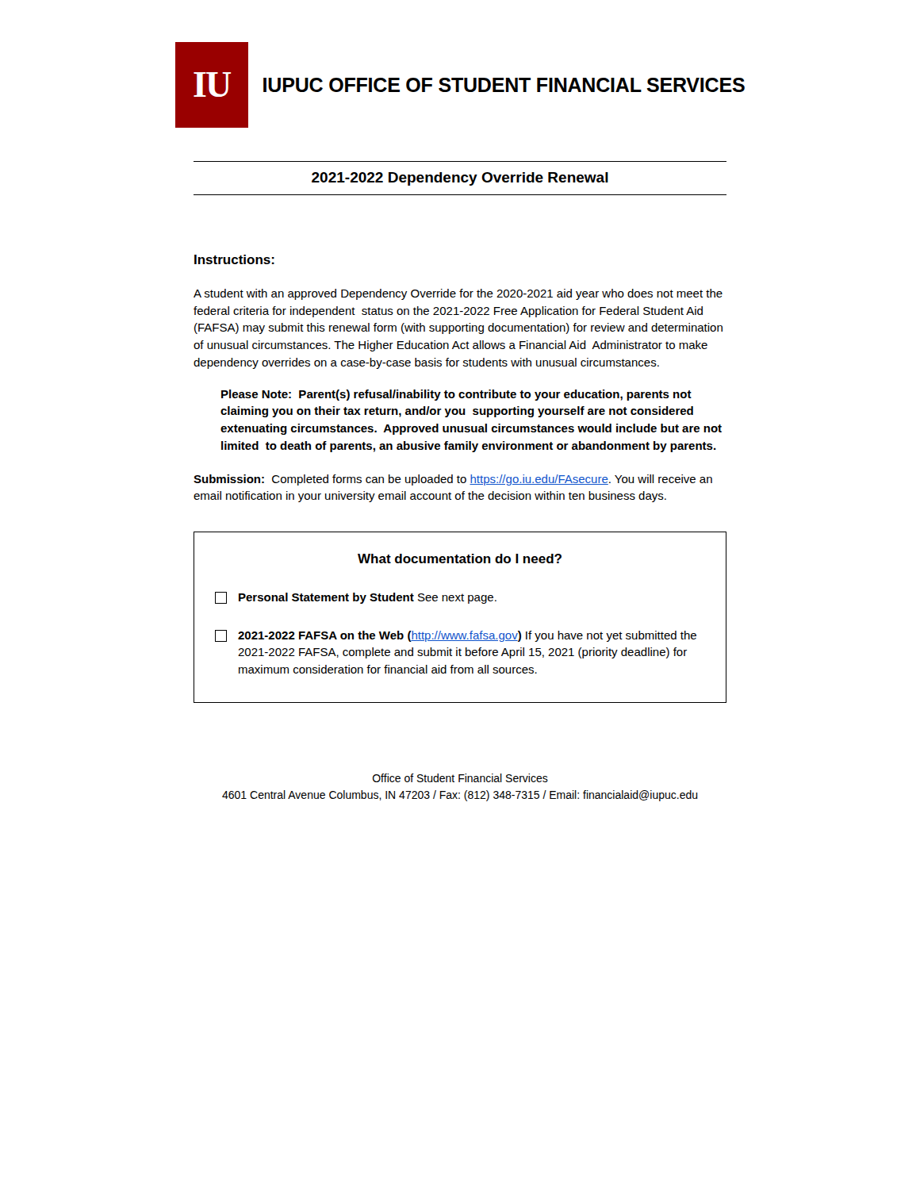IU
IUPUC OFFICE OF STUDENT FINANCIAL SERVICES
2021-2022 Dependency Override Renewal
Instructions:
A student with an approved Dependency Override for the 2020-2021 aid year who does not meet the federal criteria for independent status on the 2021-2022 Free Application for Federal Student Aid (FAFSA) may submit this renewal form (with supporting documentation) for review and determination of unusual circumstances. The Higher Education Act allows a Financial Aid Administrator to make dependency overrides on a case-by-case basis for students with unusual circumstances.
Please Note: Parent(s) refusal/inability to contribute to your education, parents not claiming you on their tax return, and/or you supporting yourself are not considered extenuating circumstances. Approved unusual circumstances would include but are not limited to death of parents, an abusive family environment or abandonment by parents.
Submission: Completed forms can be uploaded to https://go.iu.edu/FAsecure. You will receive an email notification in your university email account of the decision within ten business days.
What documentation do I need?
Personal Statement by Student See next page.
2021-2022 FAFSA on the Web (http://www.fafsa.gov) If you have not yet submitted the 2021-2022 FAFSA, complete and submit it before April 15, 2021 (priority deadline) for maximum consideration for financial aid from all sources.
Office of Student Financial Services
4601 Central Avenue Columbus, IN 47203 / Fax: (812) 348-7315 / Email: financialaid@iupuc.edu